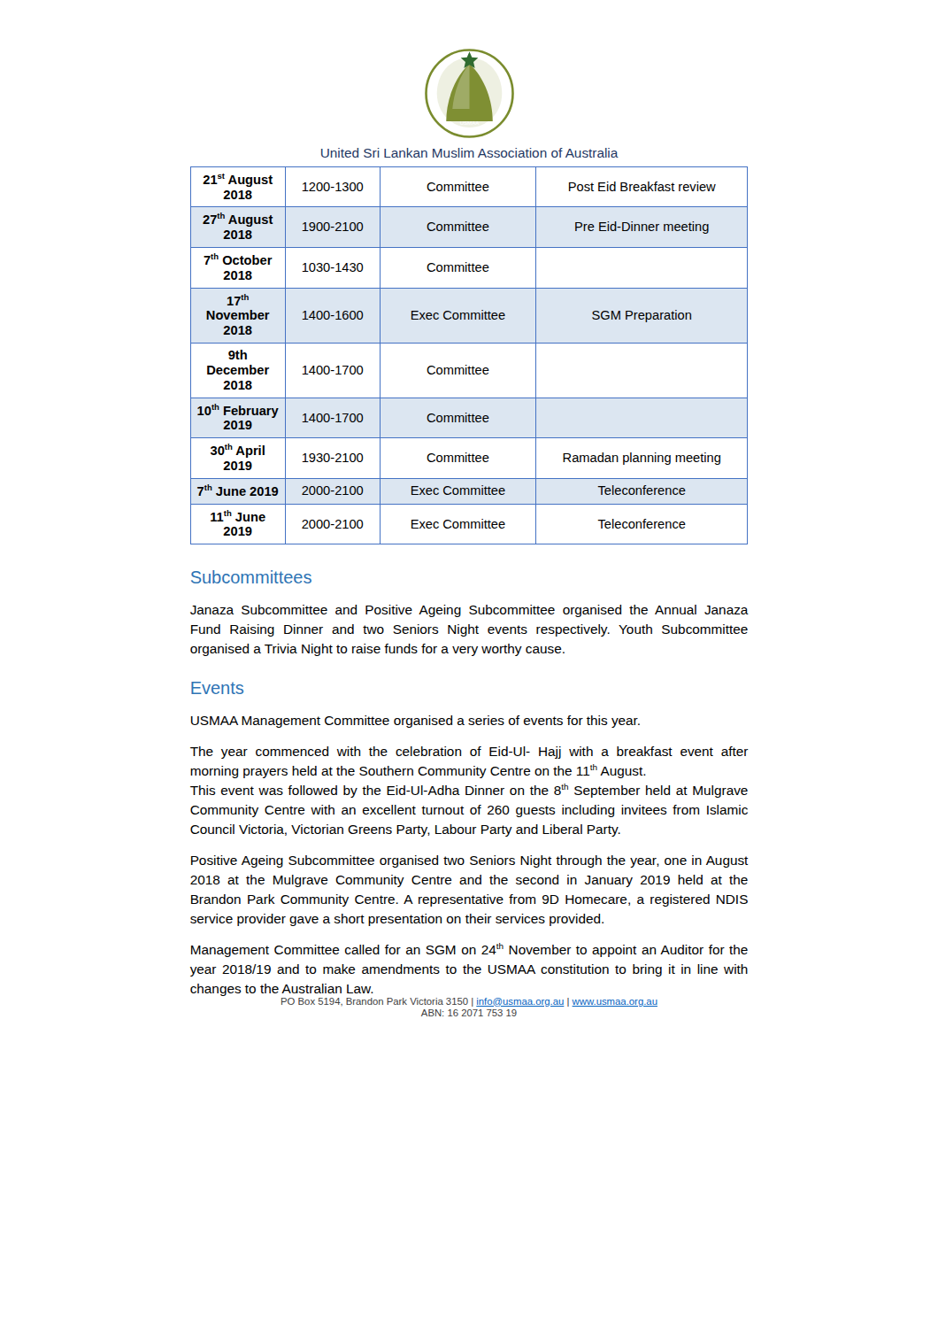USMAA
United Sri Lankan Muslim Association of Australia
| 21 st August 2018 | 1200-1300 | Committee | Post Eid Breakfast review |
| 27 th August 2018 | 1900-2100 | Committee | Pre Eid-Dinner meeting |
| 7 th October 2018 | 1030-1430 | Committee | |
| 17 th November 2018 | 1400-1600 | Exec Committee | SGM Preparation |
| 9th December 2018 | 1400-1700 | Committee | |
| 10 th February 2019 | 1400-1700 | Committee | |
| 30 th April 2019 | 1930-2100 | Committee | Ramadan planning meeting |
| 7 th June 2019 | 2000-2100 | Exec Committee | Teleconference |
| 11 th June 2019 | 2000-2100 | Exec Committee | Teleconference |
Subcommittees
Janaza Subcommittee and Positive Ageing Subcommittee organised the Annual Janaza Fund Raising Dinner and two Seniors Night events respectively. Youth Subcommittee organised a Trivia Night to raise funds for a very worthy cause.
Events
USMAA Management Committee organised a series of events for this year.
The year commenced with the celebration of Eid-Ul- Hajj with a breakfast event after morning prayers held at the Southern Community Centre on the 11th August.
This event was followed by the Eid-Ul-Adha Dinner on the 8th September held at Mulgrave Community Centre with an excellent turnout of 260 guests including invitees from Islamic Council Victoria, Victorian Greens Party, Labour Party and Liberal Party.
Positive Ageing Subcommittee organised two Seniors Night through the year, one in August 2018 at the Mulgrave Community Centre and the second in January 2019 held at the Brandon Park Community Centre. A representative from 9D Homecare, a registered NDIS service provider gave a short presentation on their services provided.
Management Committee called for an SGM on 24th November to appoint an Auditor for the year 2018/19 and to make amendments to the USMAA constitution to bring it in line with changes to the Australian Law.
PO Box 5194, Brandon Park Victoria 3150 | info@usmaa.org.au | www.usmaa.org.au
ABN: 16 2071 753 19